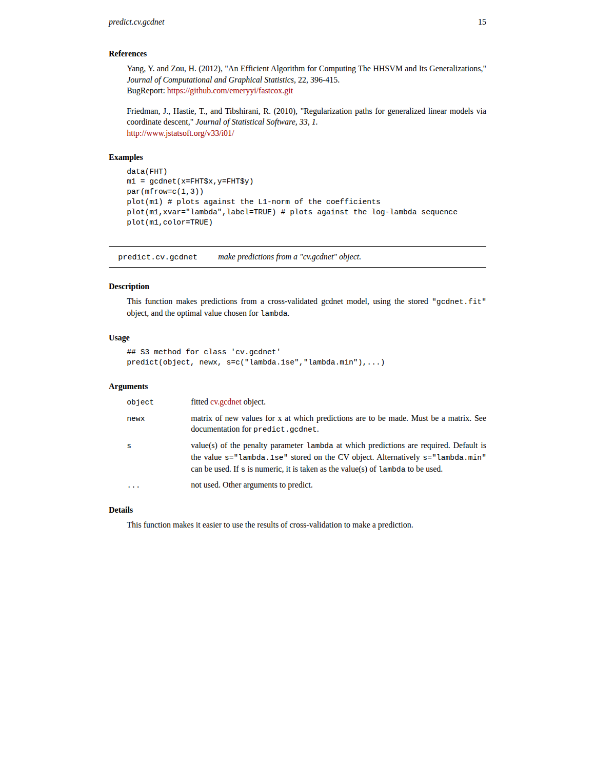predict.cv.gcdnet 15
References
Yang, Y. and Zou, H. (2012), "An Efficient Algorithm for Computing The HHSVM and Its Generalizations," Journal of Computational and Graphical Statistics, 22, 396-415.
BugReport: https://github.com/emeryyi/fastcox.git
Friedman, J., Hastie, T., and Tibshirani, R. (2010), "Regularization paths for generalized linear models via coordinate descent," Journal of Statistical Software, 33, 1.
http://www.jstatsoft.org/v33/i01/
Examples
data(FHT)
m1 = gcdnet(x=FHT$x,y=FHT$y)
par(mfrow=c(1,3))
plot(m1) # plots against the L1-norm of the coefficients
plot(m1,xvar="lambda",label=TRUE) # plots against the log-lambda sequence
plot(m1,color=TRUE)
predict.cv.gcdnet make predictions from a "cv.gcdnet" object.
Description
This function makes predictions from a cross-validated gcdnet model, using the stored "gcdnet.fit" object, and the optimal value chosen for lambda.
Usage
## S3 method for class 'cv.gcdnet'
predict(object, newx, s=c("lambda.1se","lambda.min"),...)
Arguments
object
fitted cv.gcdnet object.
newx
matrix of new values for x at which predictions are to be made. Must be a matrix. See documentation for predict.gcdnet.
s
value(s) of the penalty parameter lambda at which predictions are required. Default is the value s="lambda.1se" stored on the CV object. Alternatively s="lambda.min" can be used. If s is numeric, it is taken as the value(s) of lambda to be used.
...
not used. Other arguments to predict.
Details
This function makes it easier to use the results of cross-validation to make a prediction.